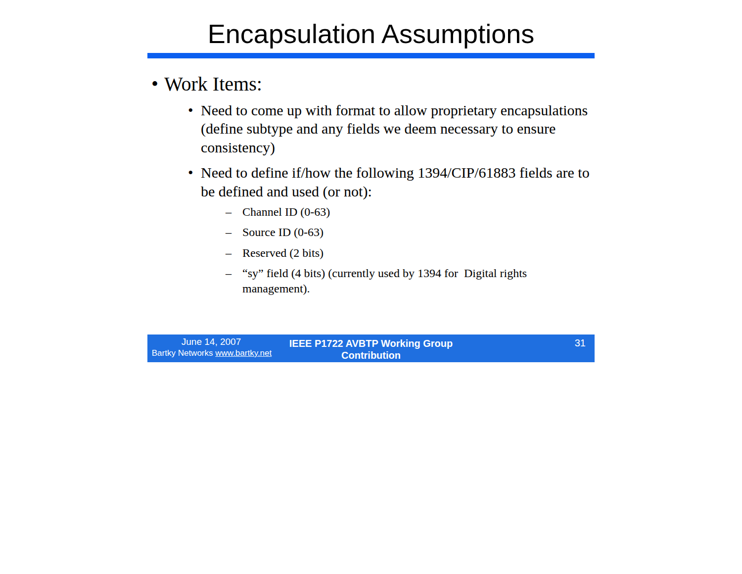Encapsulation Assumptions
Work Items:
Need to come up with format to allow proprietary encapsulations (define subtype and any fields we deem necessary to ensure consistency)
Need to define if/how the following 1394/CIP/61883 fields are to be defined and used (or not):
Channel ID (0-63)
Source ID (0-63)
Reserved (2 bits)
“sy” field (4 bits) (currently used by 1394 for Digital rights management).
June 14, 2007
Bartky Networks www.bartky.net
IEEE P1722 AVBTP Working Group
Contribution
31